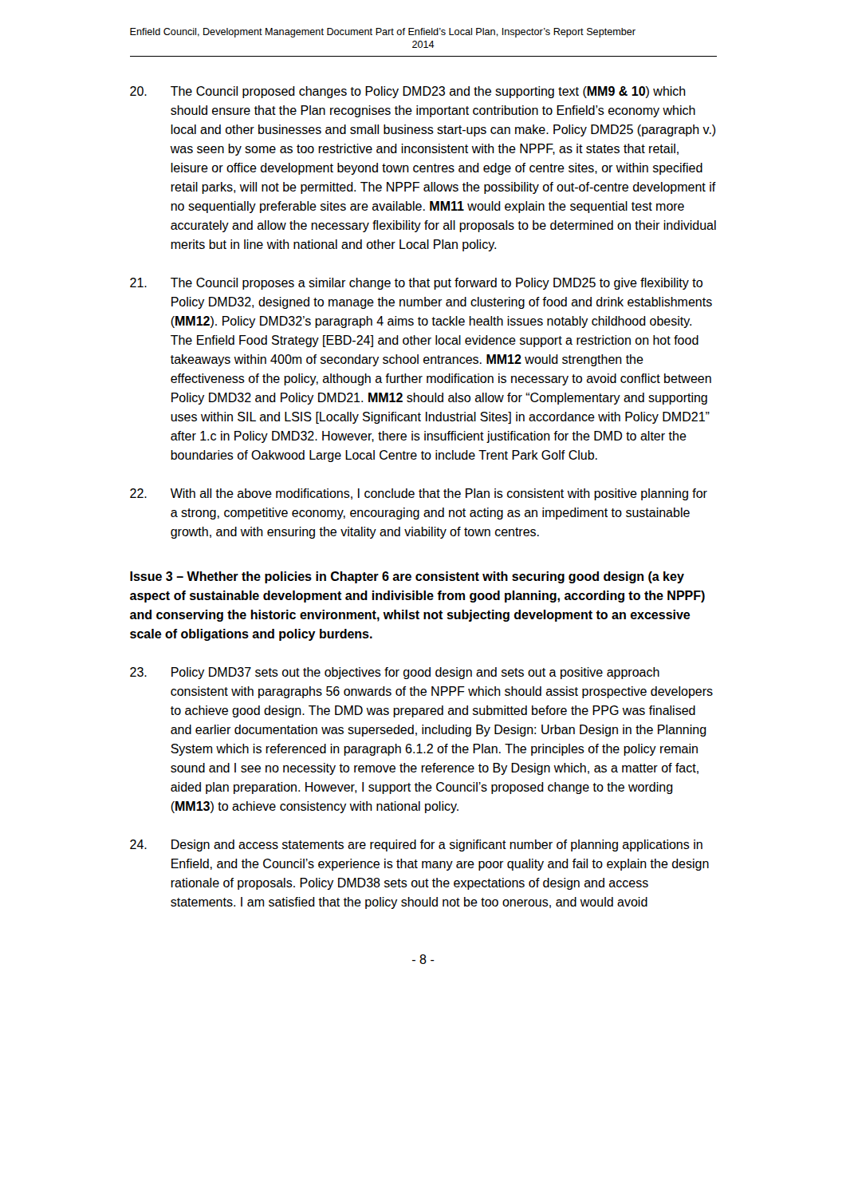Enfield Council, Development Management Document Part of Enfield’s Local Plan, Inspector’s Report September
2014
20. The Council proposed changes to Policy DMD23 and the supporting text (MM9 & 10) which should ensure that the Plan recognises the important contribution to Enfield’s economy which local and other businesses and small business start-ups can make. Policy DMD25 (paragraph v.) was seen by some as too restrictive and inconsistent with the NPPF, as it states that retail, leisure or office development beyond town centres and edge of centre sites, or within specified retail parks, will not be permitted. The NPPF allows the possibility of out-of-centre development if no sequentially preferable sites are available. MM11 would explain the sequential test more accurately and allow the necessary flexibility for all proposals to be determined on their individual merits but in line with national and other Local Plan policy.
21. The Council proposes a similar change to that put forward to Policy DMD25 to give flexibility to Policy DMD32, designed to manage the number and clustering of food and drink establishments (MM12). Policy DMD32’s paragraph 4 aims to tackle health issues notably childhood obesity. The Enfield Food Strategy [EBD-24] and other local evidence support a restriction on hot food takeaways within 400m of secondary school entrances. MM12 would strengthen the effectiveness of the policy, although a further modification is necessary to avoid conflict between Policy DMD32 and Policy DMD21. MM12 should also allow for “Complementary and supporting uses within SIL and LSIS [Locally Significant Industrial Sites] in accordance with Policy DMD21” after 1.c in Policy DMD32. However, there is insufficient justification for the DMD to alter the boundaries of Oakwood Large Local Centre to include Trent Park Golf Club.
22. With all the above modifications, I conclude that the Plan is consistent with positive planning for a strong, competitive economy, encouraging and not acting as an impediment to sustainable growth, and with ensuring the vitality and viability of town centres.
Issue 3 – Whether the policies in Chapter 6 are consistent with securing good design (a key aspect of sustainable development and indivisible from good planning, according to the NPPF) and conserving the historic environment, whilst not subjecting development to an excessive scale of obligations and policy burdens.
23. Policy DMD37 sets out the objectives for good design and sets out a positive approach consistent with paragraphs 56 onwards of the NPPF which should assist prospective developers to achieve good design. The DMD was prepared and submitted before the PPG was finalised and earlier documentation was superseded, including By Design: Urban Design in the Planning System which is referenced in paragraph 6.1.2 of the Plan. The principles of the policy remain sound and I see no necessity to remove the reference to By Design which, as a matter of fact, aided plan preparation. However, I support the Council’s proposed change to the wording (MM13) to achieve consistency with national policy.
24. Design and access statements are required for a significant number of planning applications in Enfield, and the Council’s experience is that many are poor quality and fail to explain the design rationale of proposals. Policy DMD38 sets out the expectations of design and access statements. I am satisfied that the policy should not be too onerous, and would avoid
- 8 -